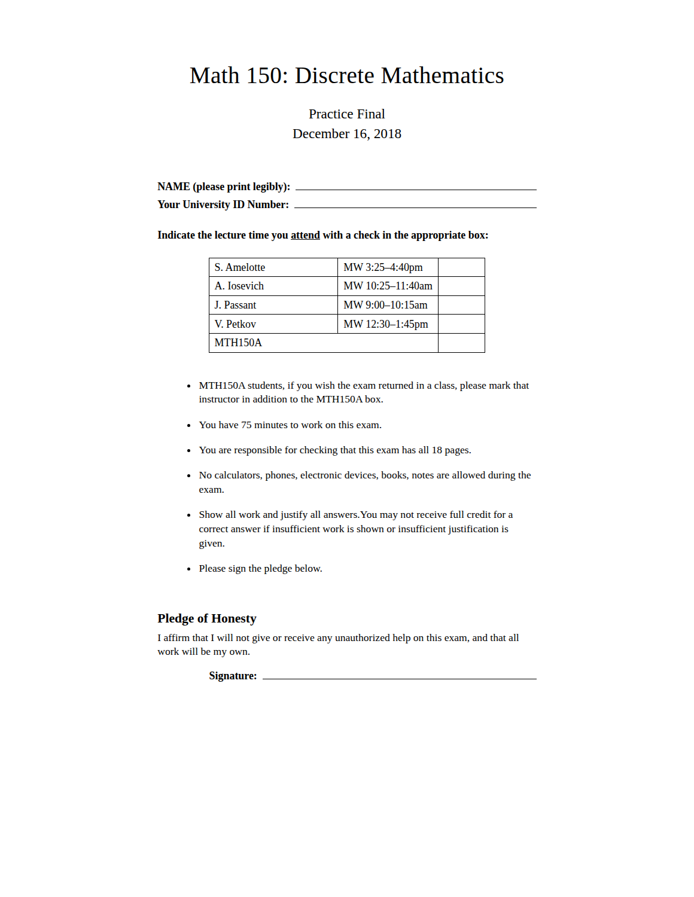Math 150: Discrete Mathematics
Practice Final
December 16, 2018
NAME (please print legibly):
Your University ID Number:
Indicate the lecture time you attend with a check in the appropriate box:
| S. Amelotte | MW 3:25–4:40pm | |
| A. Iosevich | MW 10:25–11:40am | |
| J. Passant | MW 9:00–10:15am | |
| V. Petkov | MW 12:30–1:45pm | |
| MTH150A | |
MTH150A students, if you wish the exam returned in a class, please mark that instructor in addition to the MTH150A box.
You have 75 minutes to work on this exam.
You are responsible for checking that this exam has all 18 pages.
No calculators, phones, electronic devices, books, notes are allowed during the exam.
Show all work and justify all answers.You may not receive full credit for a correct answer if insufficient work is shown or insufficient justification is given.
Please sign the pledge below.
Pledge of Honesty
I affirm that I will not give or receive any unauthorized help on this exam, and that all work will be my own.
Signature: